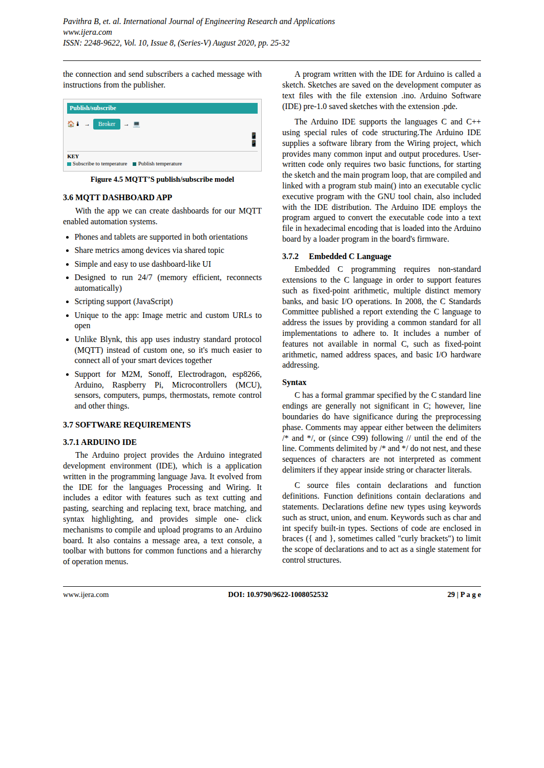Pavithra B, et. al. International Journal of Engineering Research and Applications
www.ijera.com
ISSN: 2248-9622, Vol. 10, Issue 8, (Series-V) August 2020, pp. 25-32
the connection and send subscribers a cached message with instructions from the publisher.
Publish/subscribe
🏠🌡 → Broker → 💻
📱
📱
KEY
Subscribe to temperature Publish temperature
Figure 4.5 MQTT’S publish/subscribe model
3.6 MQTT DASHBOARD APP
With the app we can create dashboards for our MQTT enabled automation systems.
Phones and tablets are supported in both orientations
Share metrics among devices via shared topic
Simple and easy to use dashboard-like UI
Designed to run 24/7 (memory efficient, reconnects automatically)
Scripting support (JavaScript)
Unique to the app: Image metric and custom URLs to open
Unlike Blynk, this app uses industry standard protocol (MQTT) instead of custom one, so it's much easier to connect all of your smart devices together
Support for M2M, Sonoff, Electrodragon, esp8266, Arduino, Raspberry Pi, Microcontrollers (MCU), sensors, computers, pumps, thermostats, remote control and other things.
3.7 SOFTWARE REQUIREMENTS
3.7.1 ARDUINO IDE
The Arduino project provides the Arduino integrated development environment (IDE), which is a application written in the programming language Java. It evolved from the IDE for the languages Processing and Wiring. It includes a editor with features such as text cutting and pasting, searching and replacing text, brace matching, and syntax highlighting, and provides simple one- click mechanisms to compile and upload programs to an Arduino board. It also contains a message area, a text console, a toolbar with buttons for common functions and a hierarchy of operation menus.
A program written with the IDE for Arduino is called a sketch. Sketches are saved on the development computer as text files with the file extension .ino. Arduino Software (IDE) pre-1.0 saved sketches with the extension .pde.
The Arduino IDE supports the languages C and C++ using special rules of code structuring.The Arduino IDE supplies a software library from the Wiring project, which provides many common input and output procedures. User-written code only requires two basic functions, for starting the sketch and the main program loop, that are compiled and linked with a program stub main() into an executable cyclic executive program with the GNU tool chain, also included with the IDE distribution. The Arduino IDE employs the program argued to convert the executable code into a text file in hexadecimal encoding that is loaded into the Arduino board by a loader program in the board's firmware.
3.7.2 Embedded C Language
Embedded C programming requires non-standard extensions to the C language in order to support features such as fixed-point arithmetic, multiple distinct memory banks, and basic I/O operations. In 2008, the C Standards Committee published a report extending the C language to address the issues by providing a common standard for all implementations to adhere to. It includes a number of features not available in normal C, such as fixed-point arithmetic, named address spaces, and basic I/O hardware addressing.
Syntax
C has a formal grammar specified by the C standard line endings are generally not significant in C; however, line boundaries do have significance during the preprocessing phase. Comments may appear either between the delimiters /* and */, or (since C99) following // until the end of the line. Comments delimited by /* and */ do not nest, and these sequences of characters are not interpreted as comment delimiters if they appear inside string or character literals.
C source files contain declarations and function definitions. Function definitions contain declarations and statements. Declarations define new types using keywords such as struct, union, and enum. Keywords such as char and int specify built-in types. Sections of code are enclosed in braces ({ and }, sometimes called "curly brackets") to limit the scope of declarations and to act as a single statement for control structures.
www.ijera.com DOI: 10.9790/9622-1008052532 29 | P a g e